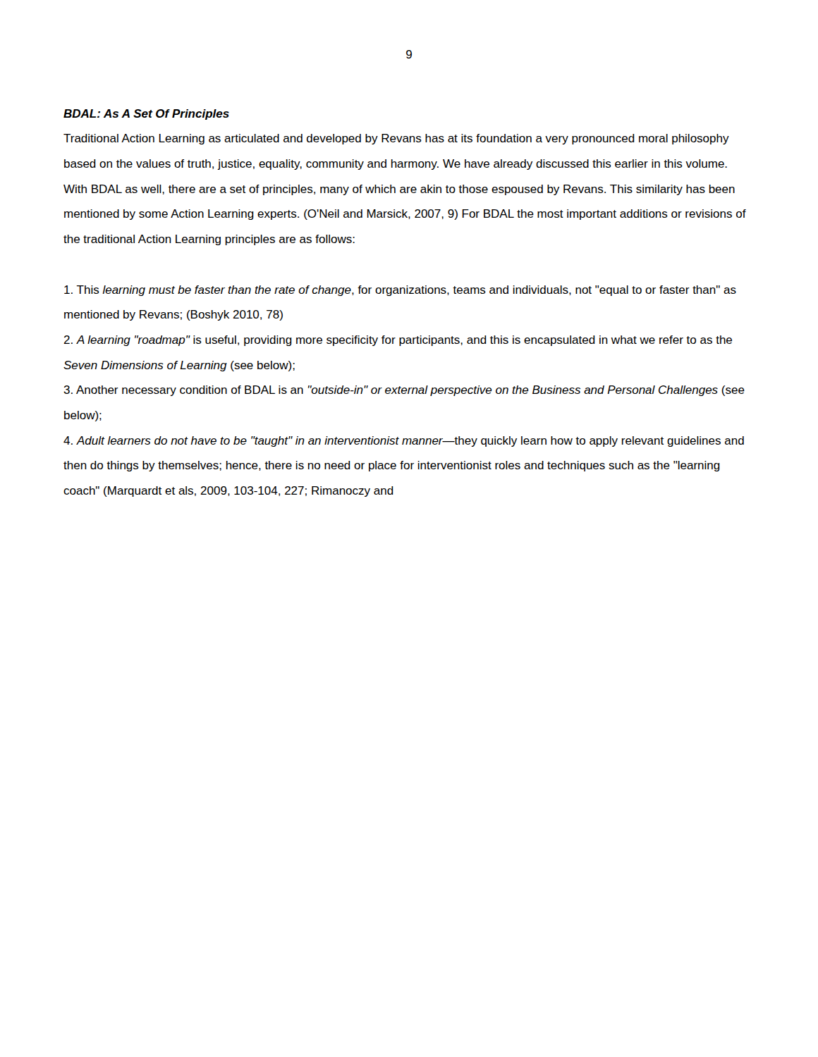9
BDAL: As A Set Of Principles
Traditional Action Learning as articulated and developed by Revans has at its foundation a very pronounced moral philosophy based on the values of truth, justice, equality, community and harmony. We have already discussed this earlier in this volume. With BDAL as well, there are a set of principles, many of which are akin to those espoused by Revans. This similarity has been mentioned by some Action Learning experts. (O'Neil and Marsick, 2007, 9) For BDAL the most important additions or revisions of the traditional Action Learning principles are as follows:
1. This learning must be faster than the rate of change, for organizations, teams and individuals, not "equal to or faster than" as mentioned by Revans; (Boshyk 2010, 78)
2. A learning "roadmap" is useful, providing more specificity for participants, and this is encapsulated in what we refer to as the Seven Dimensions of Learning (see below);
3. Another necessary condition of BDAL is an "outside-in" or external perspective on the Business and Personal Challenges (see below);
4. Adult learners do not have to be "taught" in an interventionist manner—they quickly learn how to apply relevant guidelines and then do things by themselves; hence, there is no need or place for interventionist roles and techniques such as the "learning coach" (Marquardt et als, 2009, 103-104, 227; Rimanoczy and